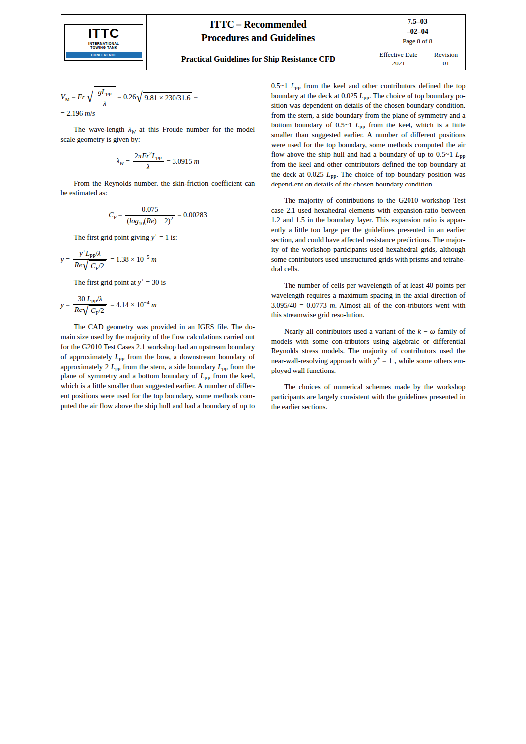| ITTC INTERNATIONAL TOWING TANK CONFERENCE | ITTC – Recommended Procedures and Guidelines | 7.5–03 –02–04 Page 8 of 8 |
| Practical Guidelines for Ship Resistance CFD | Effective Date 2021 | Revision 01 |
VM = Fr √gLPP λ = 0.26√9.81 × 230/31.6 =
= 2.196 m/s
The wave-length λW at this Froude number for the model scale geometry is given by:
λW = 2πFr2LPP λ = 3.0915 m
From the Reynolds number, the skin-friction coefficient can be estimated as:
CF = 0.075(log10(Re) − 2)2 = 0.00283
The first grid point giving y+ = 1 is:
y = y+LPP/λ Re√CF/2 = 1.38 × 10−5 m
The first grid point at y+ = 30 is
y = 30 LPP/λ Re√CF/2 = 4.14 × 10−4 m
The CAD geometry was provided in an IGES file. The domain size used by the majority of the flow calculations carried out for the G2010 Test Cases 2.1 workshop had an upstream boundary of approximately LPP from the bow, a downstream boundary of approximately 2 LPP from the stern, a side boundary LPP from the plane of symmetry and a bottom boundary of LPP from the keel, which is a little smaller than suggested earlier. A number of different positions were used for the top boundary, some methods computed the air flow above the ship hull and had a boundary of up to 0.5~1 LPP from the keel and other contributors defined the top boundary at the deck at 0.025 LPP. The choice of top boundary position was dependent on details of the chosen boundary condition. from the stern, a side boundary from the plane of symmetry and a bottom boundary of 0.5~1 LPP from the keel, which is a little smaller than suggested earlier. A number of different positions were used for the top boundary, some methods computed the air flow above the ship hull and had a boundary of up to 0.5~1 LPP from the keel and other contributors defined the top boundary at the deck at 0.025 LPP. The choice of top boundary position was depend-ent on details of the chosen boundary condition.
The majority of contributions to the G2010 workshop Test case 2.1 used hexahedral elements with expansion-ratio between 1.2 and 1.5 in the boundary layer. This expansion ratio is apparently a little too large per the guidelines presented in an earlier section, and could have affected resistance predictions. The majority of the workshop participants used hexahedral grids, although some contributors used unstructured grids with prisms and tetrahedral cells.
The number of cells per wavelength of at least 40 points per wavelength requires a maximum spacing in the axial direction of 3.095/40 = 0.0773 m. Almost all of the con-tributors went with this streamwise grid reso-lution.
Nearly all contributors used a variant of the k − ω family of models with some con-tributors using algebraic or differential Reynolds stress models. The majority of contributors used the near-wall-resolving approach with y+ = 1 , while some others employed wall functions.
The choices of numerical schemes made by the workshop participants are largely consistent with the guidelines presented in the earlier sections.